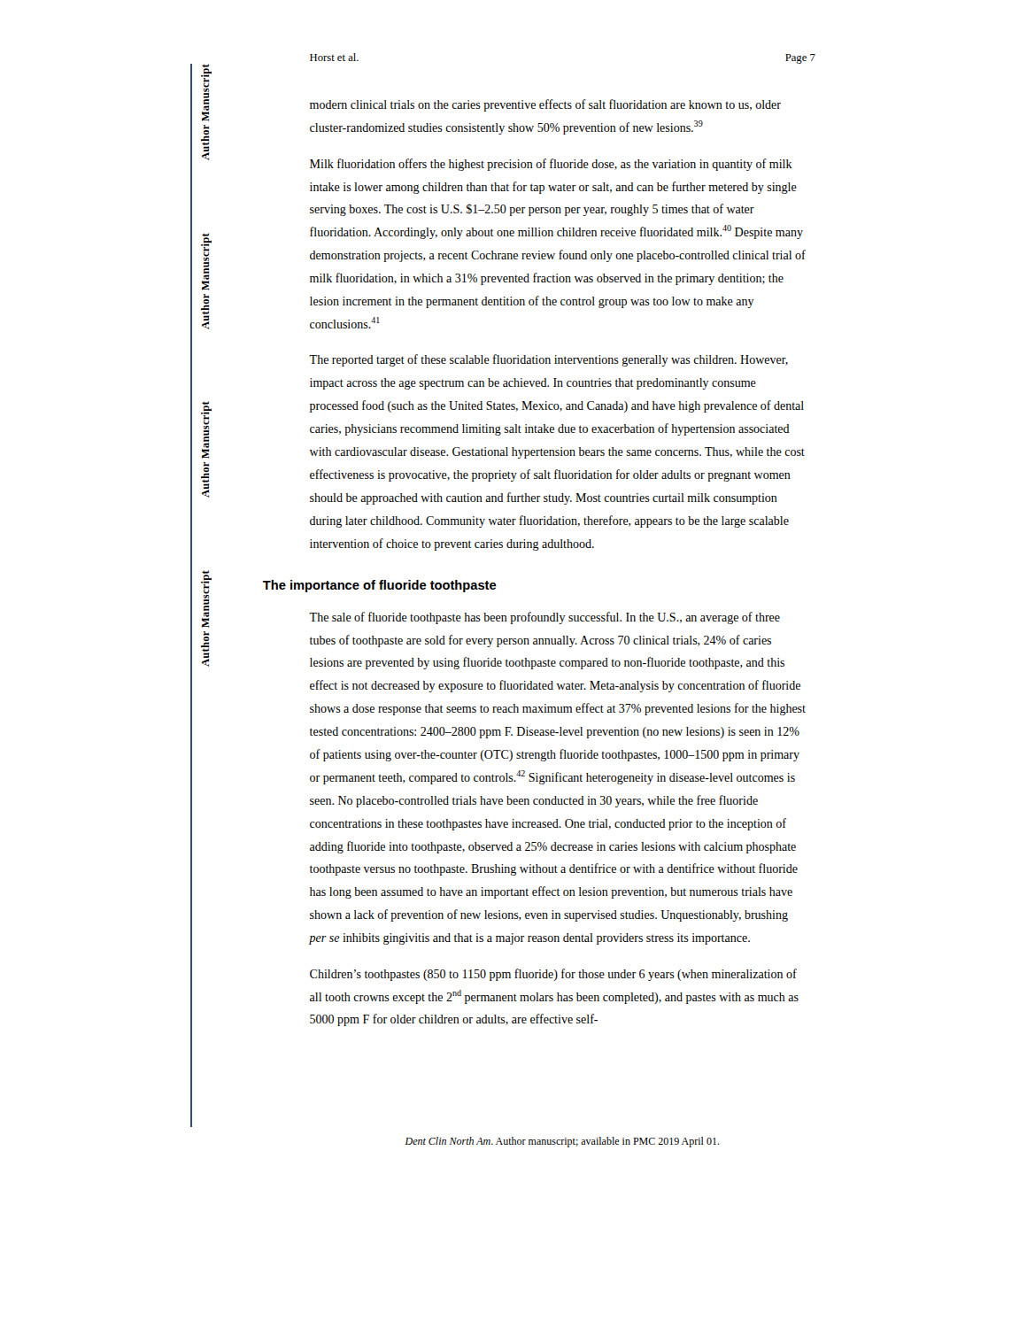Author Manuscript
Author Manuscript
Author Manuscript
Author Manuscript
Horst et al. Page 7
modern clinical trials on the caries preventive effects of salt fluoridation are known to us, older cluster-randomized studies consistently show 50% prevention of new lesions.39
Milk fluoridation offers the highest precision of fluoride dose, as the variation in quantity of milk intake is lower among children than that for tap water or salt, and can be further metered by single serving boxes. The cost is U.S. $1–2.50 per person per year, roughly 5 times that of water fluoridation. Accordingly, only about one million children receive fluoridated milk.40 Despite many demonstration projects, a recent Cochrane review found only one placebo-controlled clinical trial of milk fluoridation, in which a 31% prevented fraction was observed in the primary dentition; the lesion increment in the permanent dentition of the control group was too low to make any conclusions.41
The reported target of these scalable fluoridation interventions generally was children. However, impact across the age spectrum can be achieved. In countries that predominantly consume processed food (such as the United States, Mexico, and Canada) and have high prevalence of dental caries, physicians recommend limiting salt intake due to exacerbation of hypertension associated with cardiovascular disease. Gestational hypertension bears the same concerns. Thus, while the cost effectiveness is provocative, the propriety of salt fluoridation for older adults or pregnant women should be approached with caution and further study. Most countries curtail milk consumption during later childhood. Community water fluoridation, therefore, appears to be the large scalable intervention of choice to prevent caries during adulthood.
The importance of fluoride toothpaste
The sale of fluoride toothpaste has been profoundly successful. In the U.S., an average of three tubes of toothpaste are sold for every person annually. Across 70 clinical trials, 24% of caries lesions are prevented by using fluoride toothpaste compared to non-fluoride toothpaste, and this effect is not decreased by exposure to fluoridated water. Meta-analysis by concentration of fluoride shows a dose response that seems to reach maximum effect at 37% prevented lesions for the highest tested concentrations: 2400–2800 ppm F. Disease-level prevention (no new lesions) is seen in 12% of patients using over-the-counter (OTC) strength fluoride toothpastes, 1000–1500 ppm in primary or permanent teeth, compared to controls.42 Significant heterogeneity in disease-level outcomes is seen. No placebo-controlled trials have been conducted in 30 years, while the free fluoride concentrations in these toothpastes have increased. One trial, conducted prior to the inception of adding fluoride into toothpaste, observed a 25% decrease in caries lesions with calcium phosphate toothpaste versus no toothpaste. Brushing without a dentifrice or with a dentifrice without fluoride has long been assumed to have an important effect on lesion prevention, but numerous trials have shown a lack of prevention of new lesions, even in supervised studies. Unquestionably, brushing per se inhibits gingivitis and that is a major reason dental providers stress its importance.
Children’s toothpastes (850 to 1150 ppm fluoride) for those under 6 years (when mineralization of all tooth crowns except the 2nd permanent molars has been completed), and pastes with as much as 5000 ppm F for older children or adults, are effective self-
Dent Clin North Am. Author manuscript; available in PMC 2019 April 01.